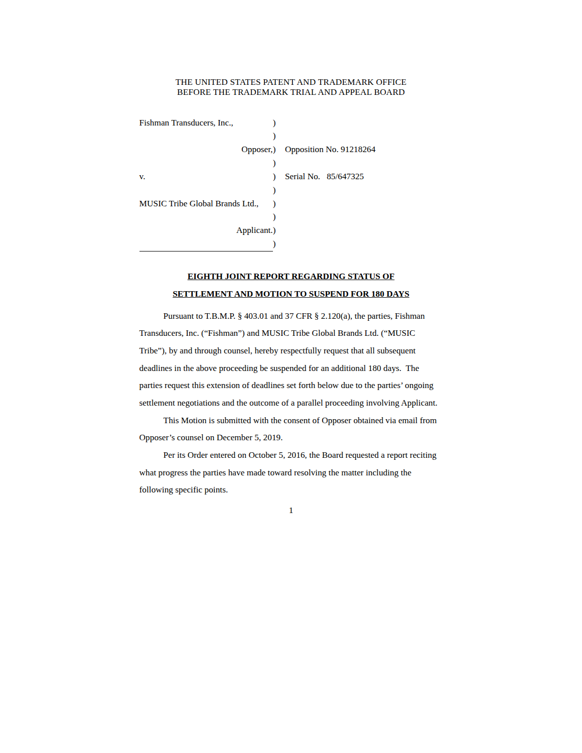THE UNITED STATES PATENT AND TRADEMARK OFFICE
BEFORE THE TRADEMARK TRIAL AND APPEAL BOARD
| Fishman Transducers, Inc., | ) | |
| | ) | |
| Opposer, | ) | Opposition No. 91218264 |
| | ) | |
| v. | ) | Serial No. 85/647325 |
| | ) | |
| MUSIC Tribe Global Brands Ltd., | ) | |
| | ) | |
| Applicant. | ) | |
| | ) | |
EIGHTH JOINT REPORT REGARDING STATUS OF
SETTLEMENT AND MOTION TO SUSPEND FOR 180 DAYS
Pursuant to T.B.M.P. § 403.01 and 37 CFR § 2.120(a), the parties, Fishman Transducers, Inc. (“Fishman”) and MUSIC Tribe Global Brands Ltd. (“MUSIC Tribe”), by and through counsel, hereby respectfully request that all subsequent deadlines in the above proceeding be suspended for an additional 180 days. The parties request this extension of deadlines set forth below due to the parties’ ongoing settlement negotiations and the outcome of a parallel proceeding involving Applicant.
This Motion is submitted with the consent of Opposer obtained via email from Opposer’s counsel on December 5, 2019.
Per its Order entered on October 5, 2016, the Board requested a report reciting what progress the parties have made toward resolving the matter including the following specific points.
1